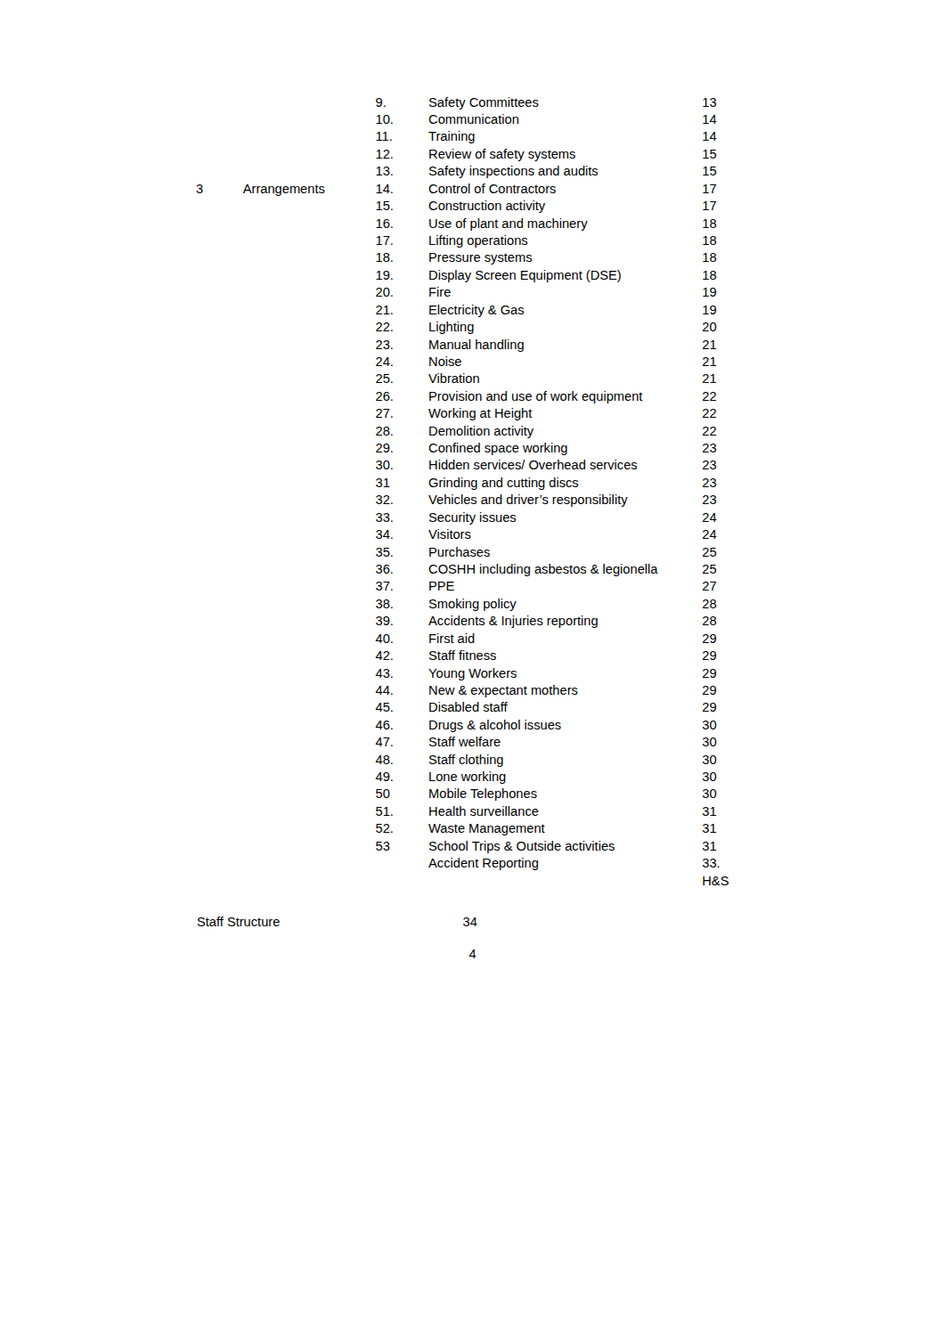| | | 9. | Safety Committees | 13 |
| | | 10. | Communication | 14 |
| | | 11. | Training | 14 |
| | | 12. | Review of safety systems | 15 |
| | | 13. | Safety inspections and audits | 15 |
| 3 | Arrangements | 14. | Control of Contractors | 17 |
| | | 15. | Construction activity | 17 |
| | | 16. | Use of plant and machinery | 18 |
| | | 17. | Lifting operations | 18 |
| | | 18. | Pressure systems | 18 |
| | | 19. | Display Screen Equipment (DSE) | 18 |
| | | 20. | Fire | 19 |
| | | 21. | Electricity & Gas | 19 |
| | | 22. | Lighting | 20 |
| | | 23. | Manual handling | 21 |
| | | 24. | Noise | 21 |
| | | 25. | Vibration | 21 |
| | | 26. | Provision and use of work equipment | 22 |
| | | 27. | Working at Height | 22 |
| | | 28. | Demolition activity | 22 |
| | | 29. | Confined space working | 23 |
| | | 30. | Hidden services/ Overhead services | 23 |
| | | 31 | Grinding and cutting discs | 23 |
| | | 32. | Vehicles and driver’s responsibility | 23 |
| | | 33. | Security issues | 24 |
| | | 34. | Visitors | 24 |
| | | 35. | Purchases | 25 |
| | | 36. | COSHH including asbestos & legionella | 25 |
| | | 37. | PPE | 27 |
| | | 38. | Smoking policy | 28 |
| | | 39. | Accidents & Injuries reporting | 28 |
| | | 40. | First aid | 29 |
| | | 42. | Staff fitness | 29 |
| | | 43. | Young Workers | 29 |
| | | 44. | New & expectant mothers | 29 |
| | | 45. | Disabled staff | 29 |
| | | 46. | Drugs & alcohol issues | 30 |
| | | 47. | Staff welfare | 30 |
| | | 48. | Staff clothing | 30 |
| | | 49. | Lone working | 30 |
| | | 50 | Mobile Telephones | 30 |
| | | 51. | Health surveillance | 31 |
| | | 52. | Waste Management | 31 |
| | | 53 | School Trips & Outside activities | 31 |
| | | | Accident Reporting | 33. |
| | | | | H&S |
| Staff Structure | 34 |
4